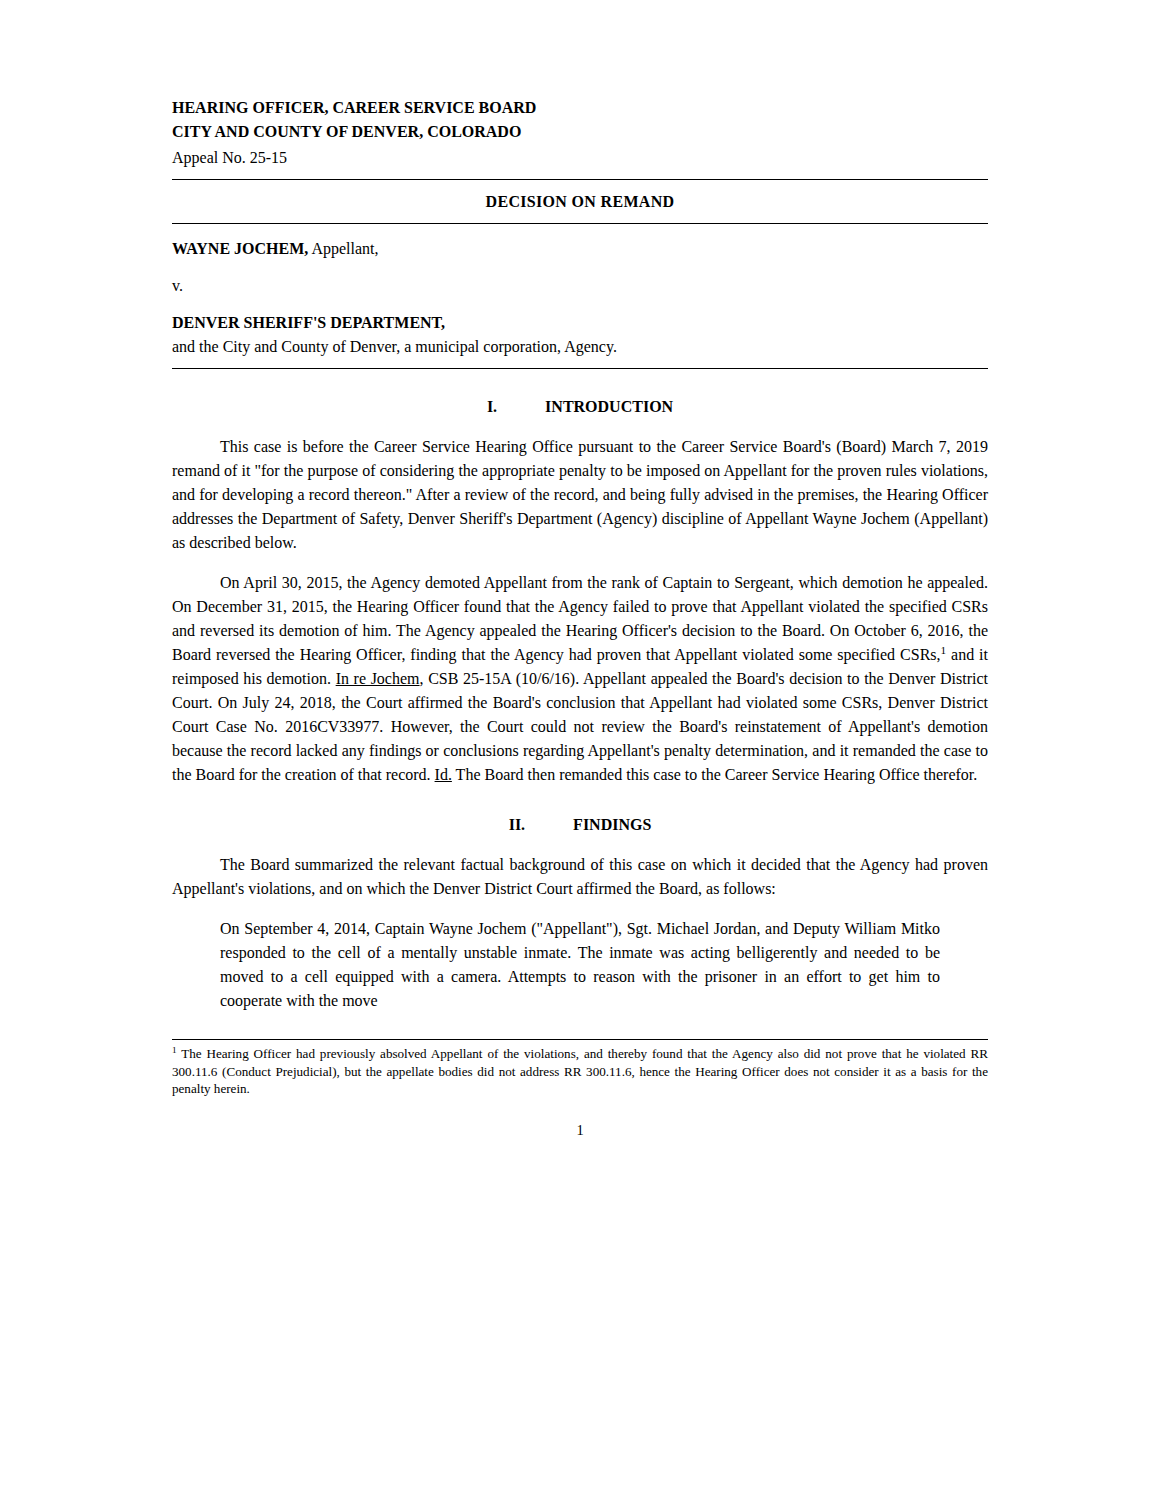HEARING OFFICER, CAREER SERVICE BOARD CITY AND COUNTY OF DENVER, COLORADO Appeal No. 25-15
DECISION ON REMAND
WAYNE JOCHEM, Appellant,
v.
DENVER SHERIFF'S DEPARTMENT,
and the City and County of Denver, a municipal corporation, Agency.
I. INTRODUCTION
This case is before the Career Service Hearing Office pursuant to the Career Service Board's (Board) March 7, 2019 remand of it "for the purpose of considering the appropriate penalty to be imposed on Appellant for the proven rules violations, and for developing a record thereon." After a review of the record, and being fully advised in the premises, the Hearing Officer addresses the Department of Safety, Denver Sheriff's Department (Agency) discipline of Appellant Wayne Jochem (Appellant) as described below.
On April 30, 2015, the Agency demoted Appellant from the rank of Captain to Sergeant, which demotion he appealed. On December 31, 2015, the Hearing Officer found that the Agency failed to prove that Appellant violated the specified CSRs and reversed its demotion of him. The Agency appealed the Hearing Officer's decision to the Board. On October 6, 2016, the Board reversed the Hearing Officer, finding that the Agency had proven that Appellant violated some specified CSRs,1 and it reimposed his demotion. In re Jochem, CSB 25-15A (10/6/16). Appellant appealed the Board's decision to the Denver District Court. On July 24, 2018, the Court affirmed the Board's conclusion that Appellant had violated some CSRs, Denver District Court Case No. 2016CV33977. However, the Court could not review the Board's reinstatement of Appellant's demotion because the record lacked any findings or conclusions regarding Appellant's penalty determination, and it remanded the case to the Board for the creation of that record. Id. The Board then remanded this case to the Career Service Hearing Office therefor.
II. FINDINGS
The Board summarized the relevant factual background of this case on which it decided that the Agency had proven Appellant's violations, and on which the Denver District Court affirmed the Board, as follows:
On September 4, 2014, Captain Wayne Jochem ("Appellant"), Sgt. Michael Jordan, and Deputy William Mitko responded to the cell of a mentally unstable inmate. The inmate was acting belligerently and needed to be moved to a cell equipped with a camera. Attempts to reason with the prisoner in an effort to get him to cooperate with the move
1 The Hearing Officer had previously absolved Appellant of the violations, and thereby found that the Agency also did not prove that he violated RR 300.11.6 (Conduct Prejudicial), but the appellate bodies did not address RR 300.11.6, hence the Hearing Officer does not consider it as a basis for the penalty herein.
1